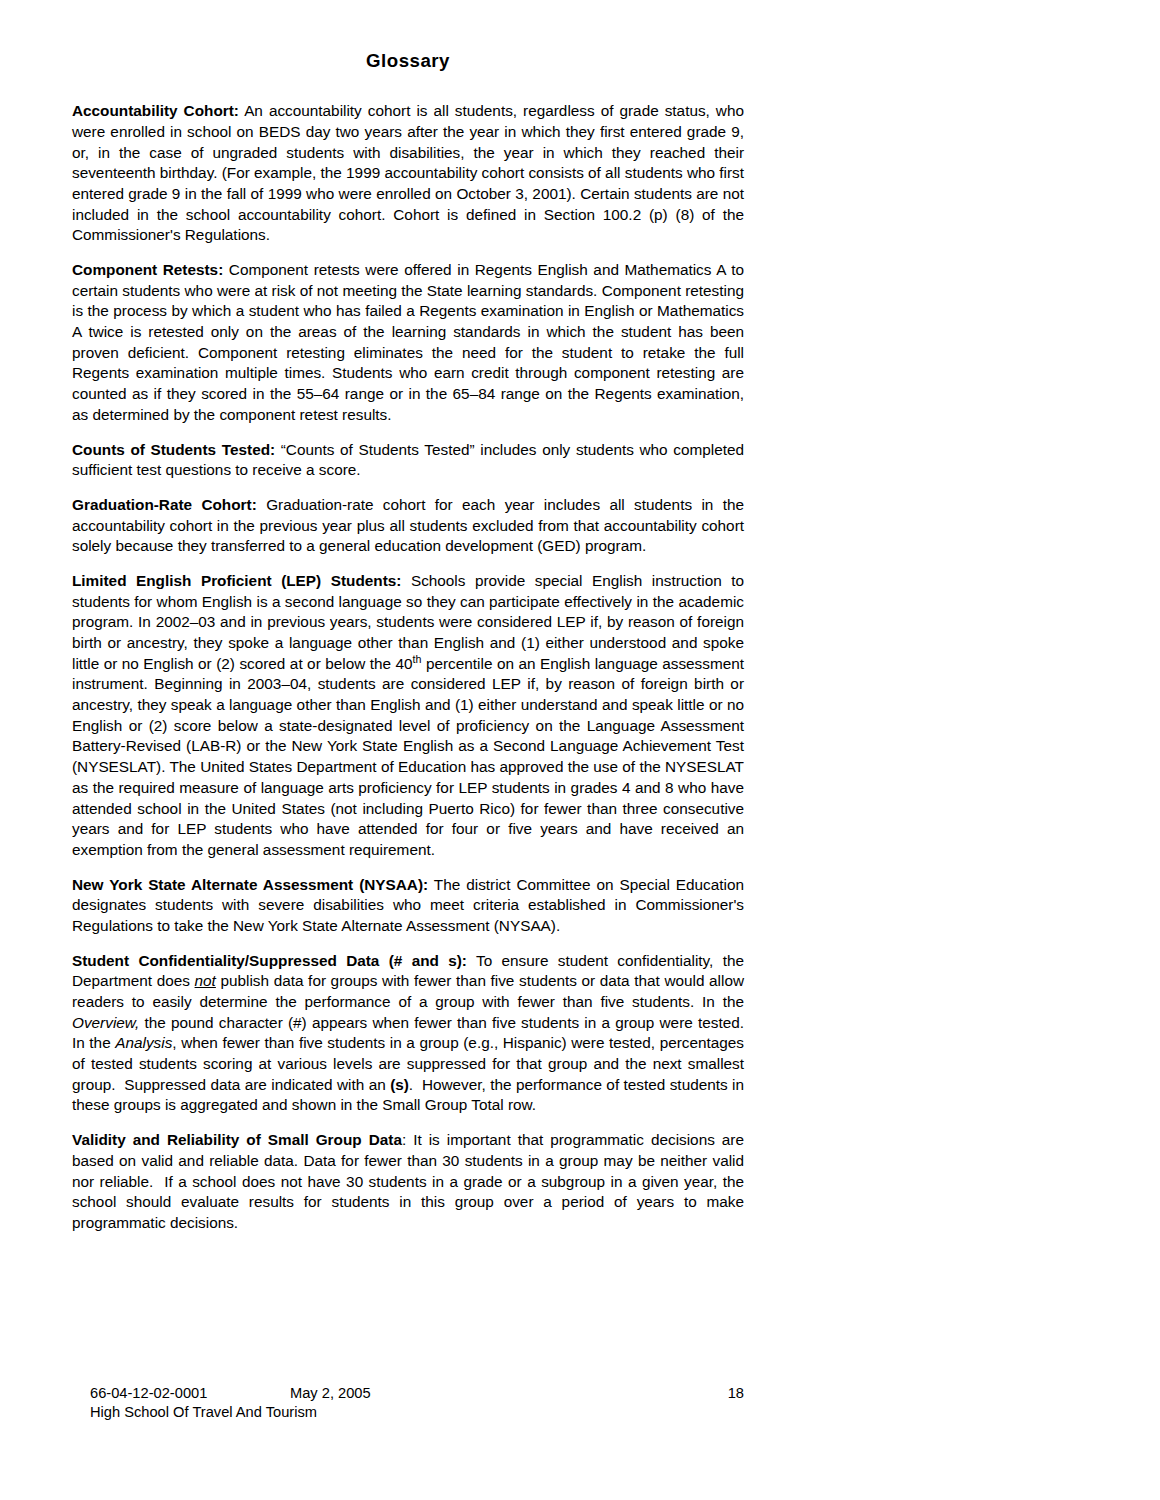Glossary
Accountability Cohort: An accountability cohort is all students, regardless of grade status, who were enrolled in school on BEDS day two years after the year in which they first entered grade 9, or, in the case of ungraded students with disabilities, the year in which they reached their seventeenth birthday. (For example, the 1999 accountability cohort consists of all students who first entered grade 9 in the fall of 1999 who were enrolled on October 3, 2001). Certain students are not included in the school accountability cohort. Cohort is defined in Section 100.2 (p) (8) of the Commissioner's Regulations.
Component Retests: Component retests were offered in Regents English and Mathematics A to certain students who were at risk of not meeting the State learning standards. Component retesting is the process by which a student who has failed a Regents examination in English or Mathematics A twice is retested only on the areas of the learning standards in which the student has been proven deficient. Component retesting eliminates the need for the student to retake the full Regents examination multiple times. Students who earn credit through component retesting are counted as if they scored in the 55–64 range or in the 65–84 range on the Regents examination, as determined by the component retest results.
Counts of Students Tested: “Counts of Students Tested” includes only students who completed sufficient test questions to receive a score.
Graduation-Rate Cohort: Graduation-rate cohort for each year includes all students in the accountability cohort in the previous year plus all students excluded from that accountability cohort solely because they transferred to a general education development (GED) program.
Limited English Proficient (LEP) Students: Schools provide special English instruction to students for whom English is a second language so they can participate effectively in the academic program. In 2002–03 and in previous years, students were considered LEP if, by reason of foreign birth or ancestry, they spoke a language other than English and (1) either understood and spoke little or no English or (2) scored at or below the 40th percentile on an English language assessment instrument. Beginning in 2003–04, students are considered LEP if, by reason of foreign birth or ancestry, they speak a language other than English and (1) either understand and speak little or no English or (2) score below a state-designated level of proficiency on the Language Assessment Battery-Revised (LAB-R) or the New York State English as a Second Language Achievement Test (NYSESLAT). The United States Department of Education has approved the use of the NYSESLAT as the required measure of language arts proficiency for LEP students in grades 4 and 8 who have attended school in the United States (not including Puerto Rico) for fewer than three consecutive years and for LEP students who have attended for four or five years and have received an exemption from the general assessment requirement.
New York State Alternate Assessment (NYSAA): The district Committee on Special Education designates students with severe disabilities who meet criteria established in Commissioner's Regulations to take the New York State Alternate Assessment (NYSAA).
Student Confidentiality/Suppressed Data (# and s): To ensure student confidentiality, the Department does not publish data for groups with fewer than five students or data that would allow readers to easily determine the performance of a group with fewer than five students. In the Overview, the pound character (#) appears when fewer than five students in a group were tested. In the Analysis, when fewer than five students in a group (e.g., Hispanic) were tested, percentages of tested students scoring at various levels are suppressed for that group and the next smallest group. Suppressed data are indicated with an (s). However, the performance of tested students in these groups is aggregated and shown in the Small Group Total row.
Validity and Reliability of Small Group Data: It is important that programmatic decisions are based on valid and reliable data. Data for fewer than 30 students in a group may be neither valid nor reliable. If a school does not have 30 students in a grade or a subgroup in a given year, the school should evaluate results for students in this group over a period of years to make programmatic decisions.
66-04-12-02-0001 May 2, 2005 18
High School Of Travel And Tourism